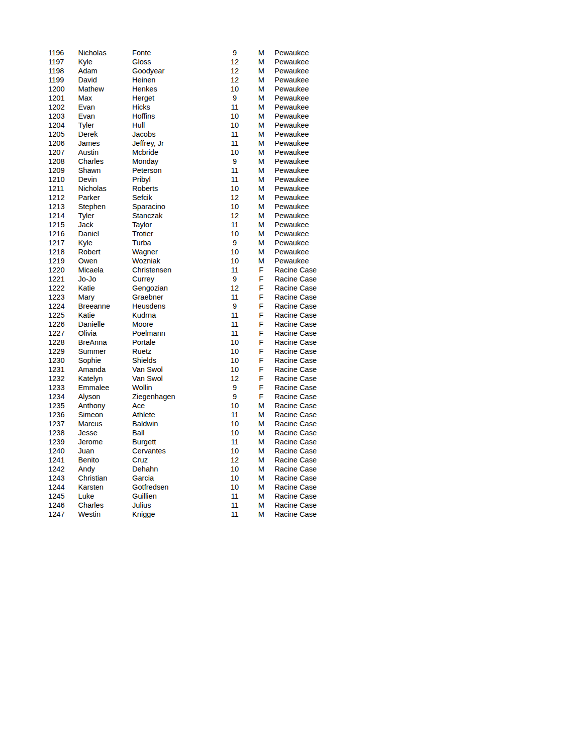| 1196 | Nicholas | Fonte | 9 | M | Pewaukee |
| 1197 | Kyle | Gloss | 12 | M | Pewaukee |
| 1198 | Adam | Goodyear | 12 | M | Pewaukee |
| 1199 | David | Heinen | 12 | M | Pewaukee |
| 1200 | Mathew | Henkes | 10 | M | Pewaukee |
| 1201 | Max | Herget | 9 | M | Pewaukee |
| 1202 | Evan | Hicks | 11 | M | Pewaukee |
| 1203 | Evan | Hoffins | 10 | M | Pewaukee |
| 1204 | Tyler | Hull | 10 | M | Pewaukee |
| 1205 | Derek | Jacobs | 11 | M | Pewaukee |
| 1206 | James | Jeffrey, Jr | 11 | M | Pewaukee |
| 1207 | Austin | Mcbride | 10 | M | Pewaukee |
| 1208 | Charles | Monday | 9 | M | Pewaukee |
| 1209 | Shawn | Peterson | 11 | M | Pewaukee |
| 1210 | Devin | Pribyl | 11 | M | Pewaukee |
| 1211 | Nicholas | Roberts | 10 | M | Pewaukee |
| 1212 | Parker | Sefcik | 12 | M | Pewaukee |
| 1213 | Stephen | Sparacino | 10 | M | Pewaukee |
| 1214 | Tyler | Stanczak | 12 | M | Pewaukee |
| 1215 | Jack | Taylor | 11 | M | Pewaukee |
| 1216 | Daniel | Trotier | 10 | M | Pewaukee |
| 1217 | Kyle | Turba | 9 | M | Pewaukee |
| 1218 | Robert | Wagner | 10 | M | Pewaukee |
| 1219 | Owen | Wozniak | 10 | M | Pewaukee |
| 1220 | Micaela | Christensen | 11 | F | Racine Case |
| 1221 | Jo-Jo | Currey | 9 | F | Racine Case |
| 1222 | Katie | Gengozian | 12 | F | Racine Case |
| 1223 | Mary | Graebner | 11 | F | Racine Case |
| 1224 | Breeanne | Heusdens | 9 | F | Racine Case |
| 1225 | Katie | Kudrna | 11 | F | Racine Case |
| 1226 | Danielle | Moore | 11 | F | Racine Case |
| 1227 | Olivia | Poelmann | 11 | F | Racine Case |
| 1228 | BreAnna | Portale | 10 | F | Racine Case |
| 1229 | Summer | Ruetz | 10 | F | Racine Case |
| 1230 | Sophie | Shields | 10 | F | Racine Case |
| 1231 | Amanda | Van Swol | 10 | F | Racine Case |
| 1232 | Katelyn | Van Swol | 12 | F | Racine Case |
| 1233 | Emmalee | Wollin | 9 | F | Racine Case |
| 1234 | Alyson | Ziegenhagen | 9 | F | Racine Case |
| 1235 | Anthony | Ace | 10 | M | Racine Case |
| 1236 | Simeon | Athlete | 11 | M | Racine Case |
| 1237 | Marcus | Baldwin | 10 | M | Racine Case |
| 1238 | Jesse | Ball | 10 | M | Racine Case |
| 1239 | Jerome | Burgett | 11 | M | Racine Case |
| 1240 | Juan | Cervantes | 10 | M | Racine Case |
| 1241 | Benito | Cruz | 12 | M | Racine Case |
| 1242 | Andy | Dehahn | 10 | M | Racine Case |
| 1243 | Christian | Garcia | 10 | M | Racine Case |
| 1244 | Karsten | Gotfredsen | 10 | M | Racine Case |
| 1245 | Luke | Guillien | 11 | M | Racine Case |
| 1246 | Charles | Julius | 11 | M | Racine Case |
| 1247 | Westin | Knigge | 11 | M | Racine Case |